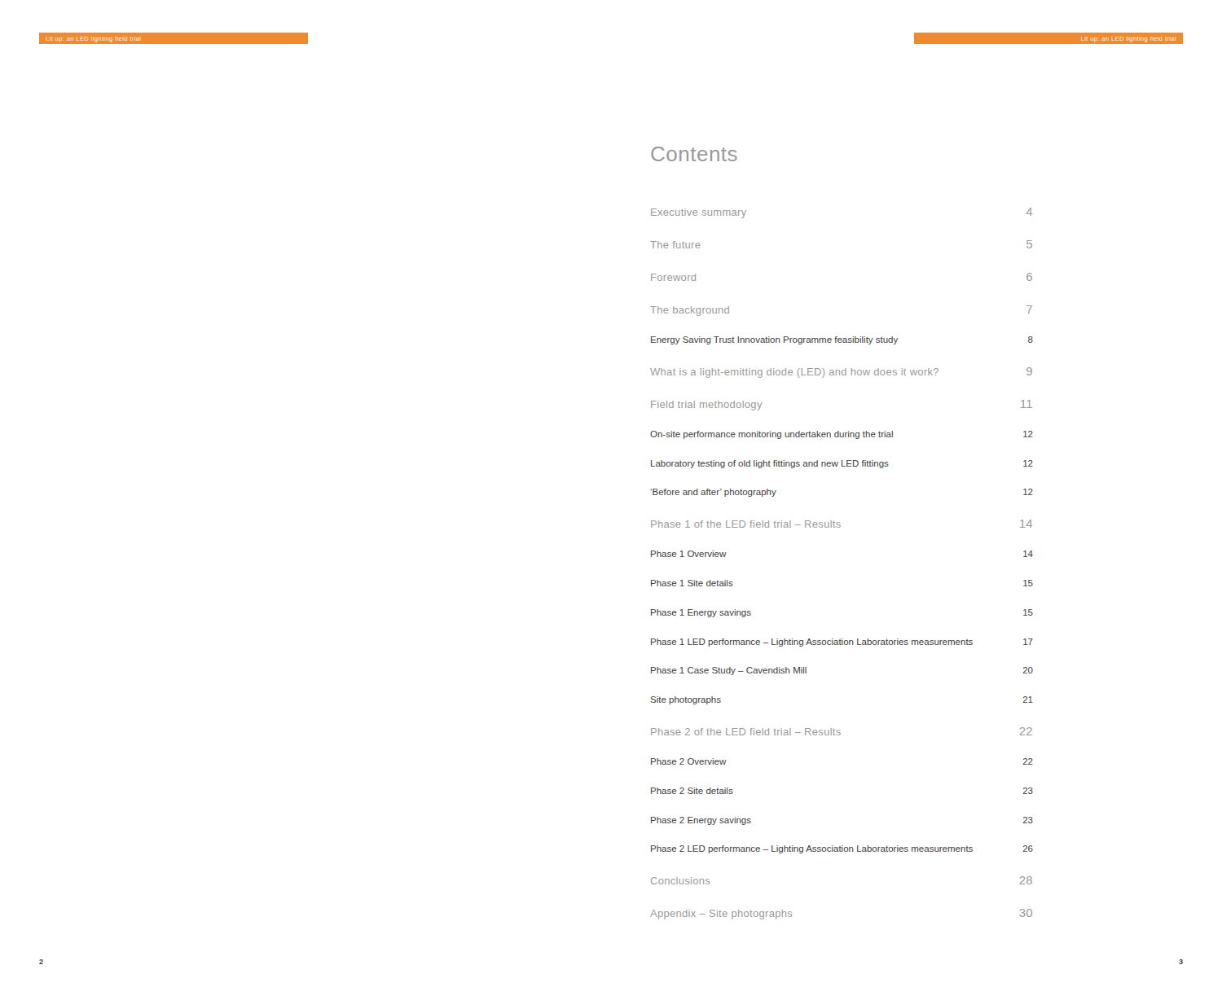Lit up: an LED lighting field trial
2
Lit up: an LED lighting field trial
Contents
Executive summary 4
The future 5
Foreword 6
The background 7
Energy Saving Trust Innovation Programme feasibility study 8
What is a light-emitting diode (LED) and how does it work?9
Field trial methodology 11
On-site performance monitoring undertaken during the trial 12
Laboratory testing of old light fittings and new LED fittings 12
‘Before and after’ photography 12
Phase 1 of the LED field trial – Results 14
Phase 1 Overview 14
Phase 1 Site details 15
Phase 1 Energy savings 15
Phase 1 LED performance – Lighting Association Laboratories measurements 17
Phase 1 Case Study – Cavendish Mill 20
Site photographs 21
Phase 2 of the LED field trial – Results 22
Phase 2 Overview 22
Phase 2 Site details 23
Phase 2 Energy savings 23
Phase 2 LED performance – Lighting Association Laboratories measurements 26
Conclusions 28
Appendix – Site photographs 30
3